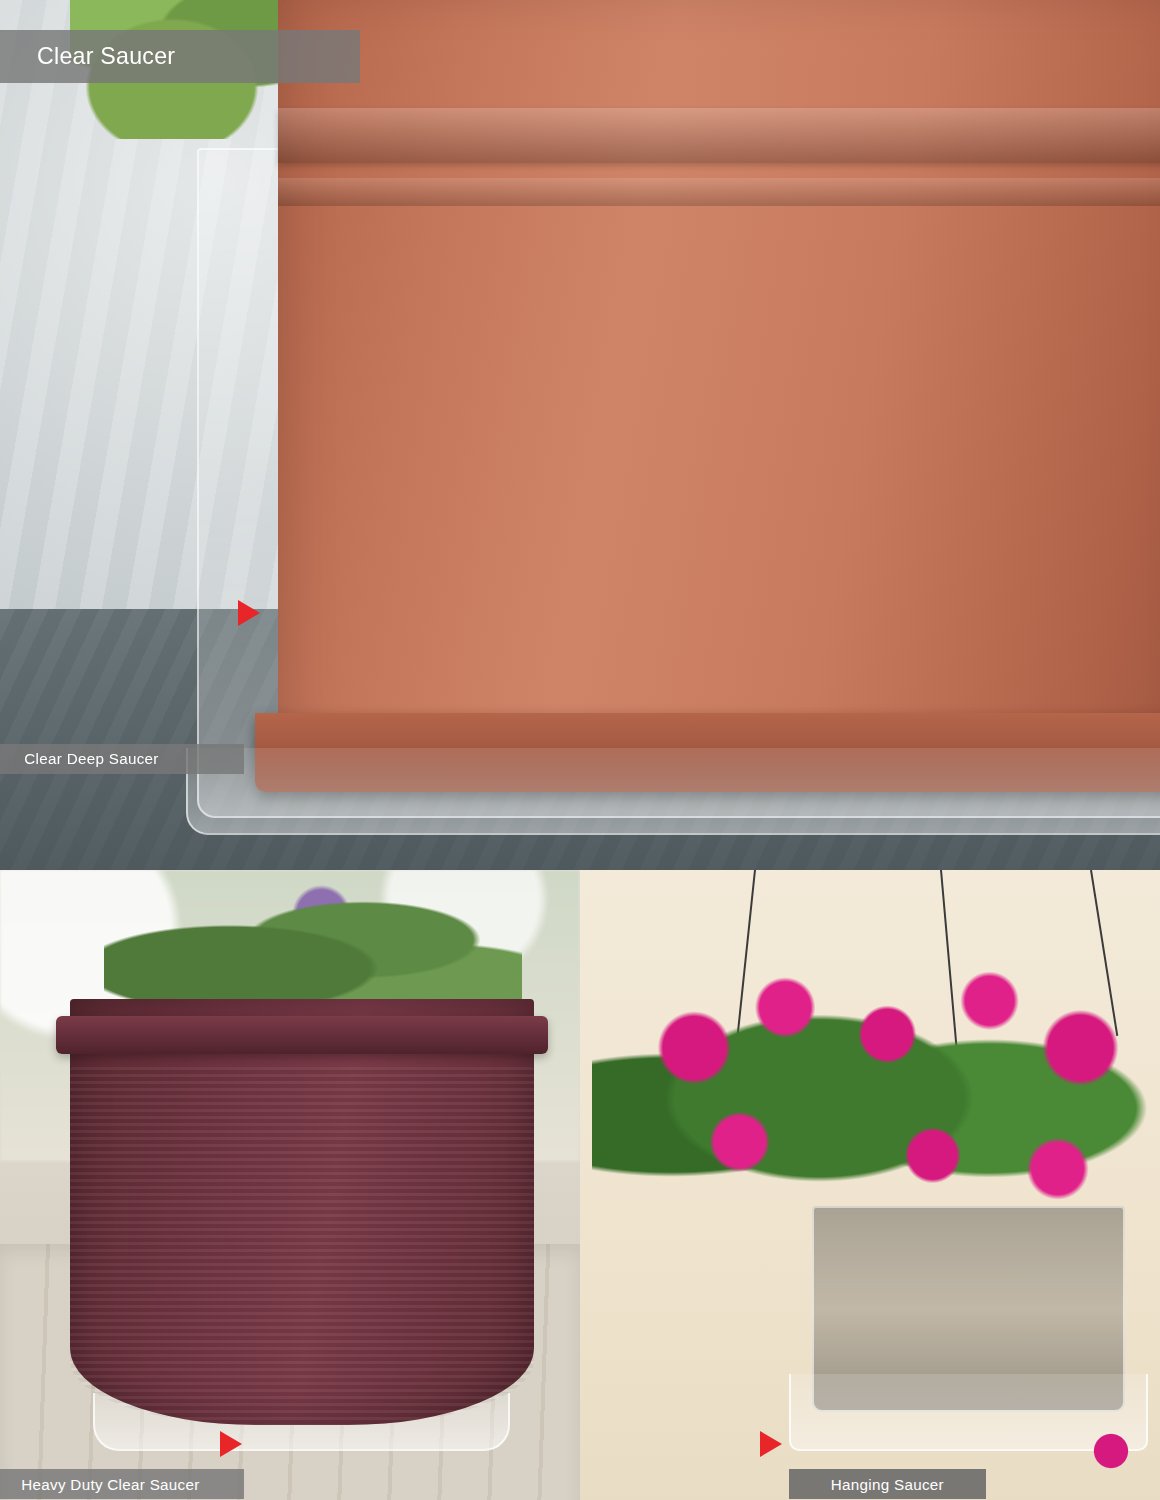Clear Saucer
Clear Deep Saucer
Heavy Duty Clear Saucer
Hanging Saucer